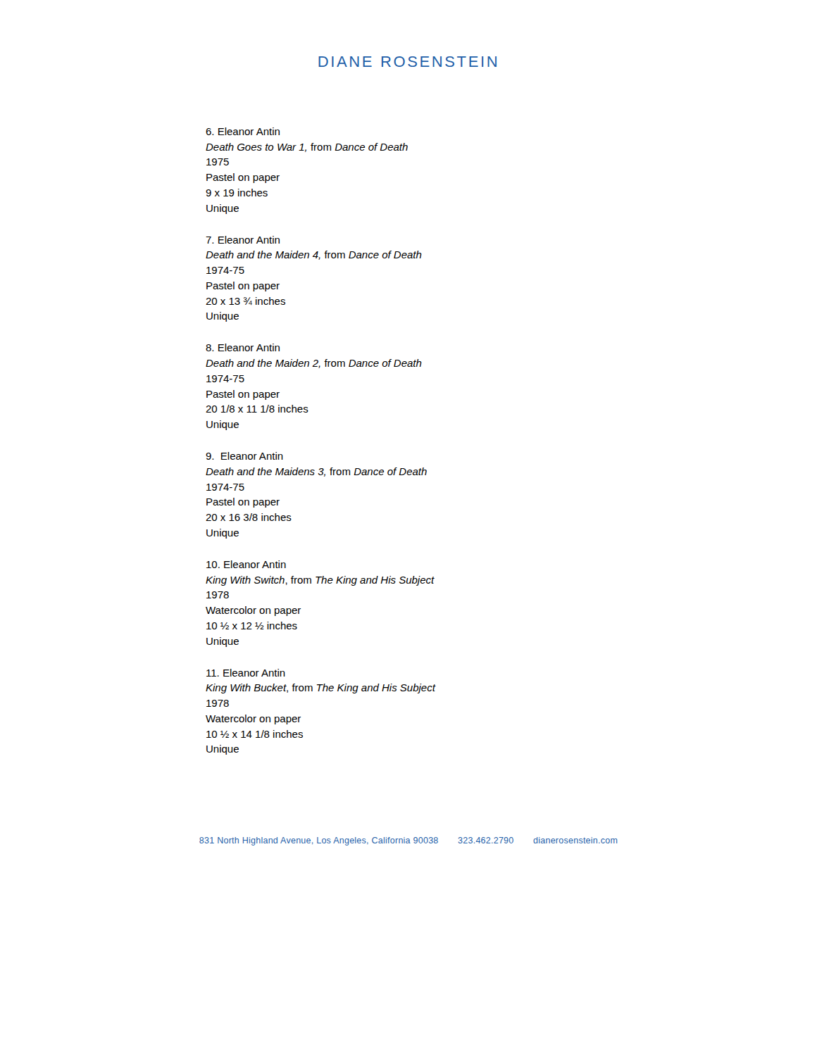DIANE ROSENSTEIN
6. Eleanor Antin
Death Goes to War 1, from Dance of Death
1975
Pastel on paper
9 x 19 inches
Unique
7. Eleanor Antin
Death and the Maiden 4, from Dance of Death
1974-75
Pastel on paper
20 x 13 ¾ inches
Unique
8. Eleanor Antin
Death and the Maiden 2, from Dance of Death
1974-75
Pastel on paper
20 1/8 x 11 1/8 inches
Unique
9. Eleanor Antin
Death and the Maidens 3, from Dance of Death
1974-75
Pastel on paper
20 x 16 3/8 inches
Unique
10. Eleanor Antin
King With Switch, from The King and His Subject
1978
Watercolor on paper
10 ½ x 12 ½ inches
Unique
11. Eleanor Antin
King With Bucket, from The King and His Subject
1978
Watercolor on paper
10 ½ x 14 1/8 inches
Unique
831 North Highland Avenue, Los Angeles, California 90038 323.462.2790 dianerosenstein.com